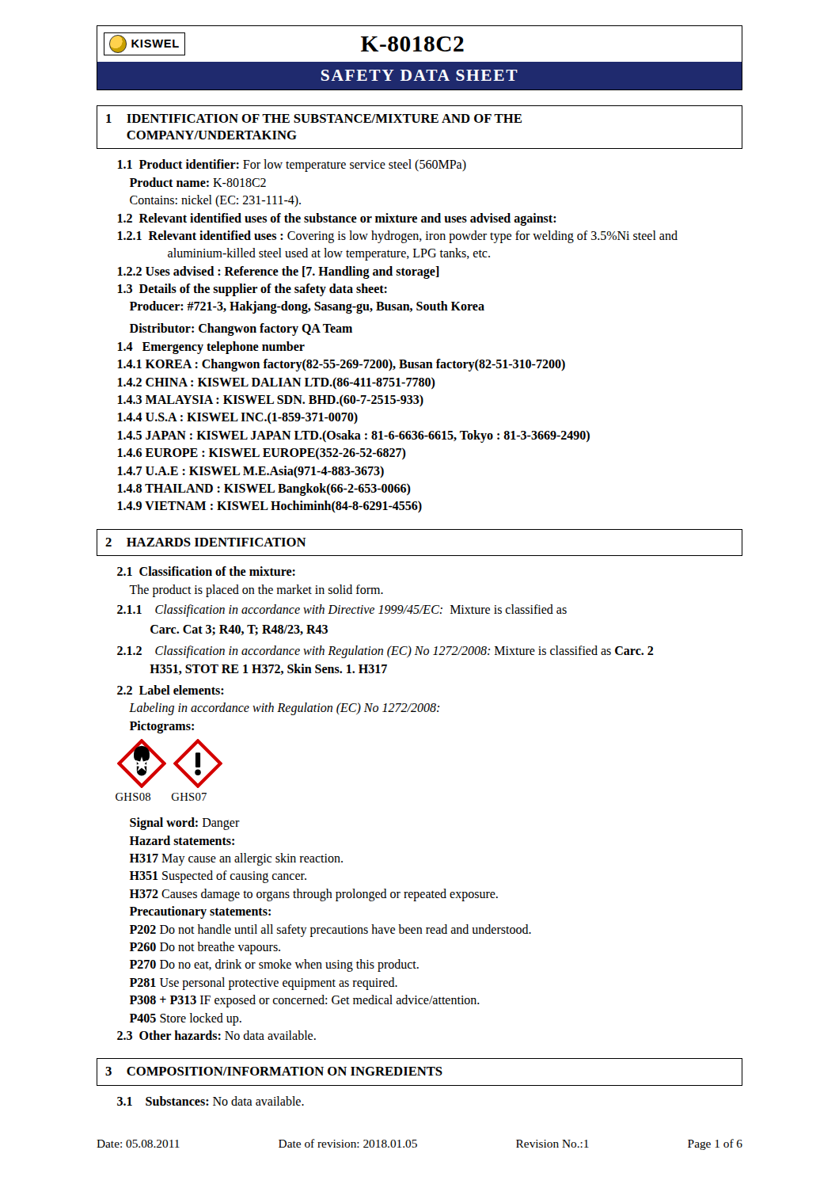KISWEL
K-8018C2
SAFETY DATA SHEET
1 IDENTIFICATION OF THE SUBSTANCE/MIXTURE AND OF THE COMPANY/UNDERTAKING
1.1 Product identifier: For low temperature service steel (560MPa)
Product name: K-8018C2
Contains: nickel (EC: 231-111-4).
1.2 Relevant identified uses of the substance or mixture and uses advised against:
1.2.1 Relevant identified uses : Covering is low hydrogen, iron powder type for welding of 3.5%Ni steel and
aluminium-killed steel used at low temperature, LPG tanks, etc.
1.2.2 Uses advised : Reference the [7. Handling and storage]
1.3 Details of the supplier of the safety data sheet:
Producer: #721-3, Hakjang-dong, Sasang-gu, Busan, South Korea
Distributor: Changwon factory QA Team
1.4 Emergency telephone number
1.4.1 KOREA : Changwon factory(82-55-269-7200), Busan factory(82-51-310-7200)
1.4.2 CHINA : KISWEL DALIAN LTD.(86-411-8751-7780)
1.4.3 MALAYSIA : KISWEL SDN. BHD.(60-7-2515-933)
1.4.4 U.S.A : KISWEL INC.(1-859-371-0070)
1.4.5 JAPAN : KISWEL JAPAN LTD.(Osaka : 81-6-6636-6615, Tokyo : 81-3-3669-2490)
1.4.6 EUROPE : KISWEL EUROPE(352-26-52-6827)
1.4.7 U.A.E : KISWEL M.E.Asia(971-4-883-3673)
1.4.8 THAILAND : KISWEL Bangkok(66-2-653-0066)
1.4.9 VIETNAM : KISWEL Hochiminh(84-8-6291-4556)
2 HAZARDS IDENTIFICATION
2.1 Classification of the mixture:
The product is placed on the market in solid form.
2.1.1 Classification in accordance with Directive 1999/45/EC: Mixture is classified as
Carc. Cat 3; R40, T; R48/23, R43
2.1.2 Classification in accordance with Regulation (EC) No 1272/2008: Mixture is classified as Carc. 2
H351, STOT RE 1 H372, Skin Sens. 1. H317
2.2 Label elements:
Labeling in accordance with Regulation (EC) No 1272/2008:
Pictograms:
GHS08 GHS07
Signal word: Danger
Hazard statements:
H317 May cause an allergic skin reaction.
H351 Suspected of causing cancer.
H372 Causes damage to organs through prolonged or repeated exposure.
Precautionary statements:
P202 Do not handle until all safety precautions have been read and understood.
P260 Do not breathe vapours.
P270 Do no eat, drink or smoke when using this product.
P281 Use personal protective equipment as required.
P308 + P313 IF exposed or concerned: Get medical advice/attention.
P405 Store locked up.
2.3 Other hazards: No data available.
3 COMPOSITION/INFORMATION ON INGREDIENTS
3.1 Substances: No data available.
Date: 05.08.2011 Date of revision: 2018.01.05 Revision No.:1 Page 1 of 6